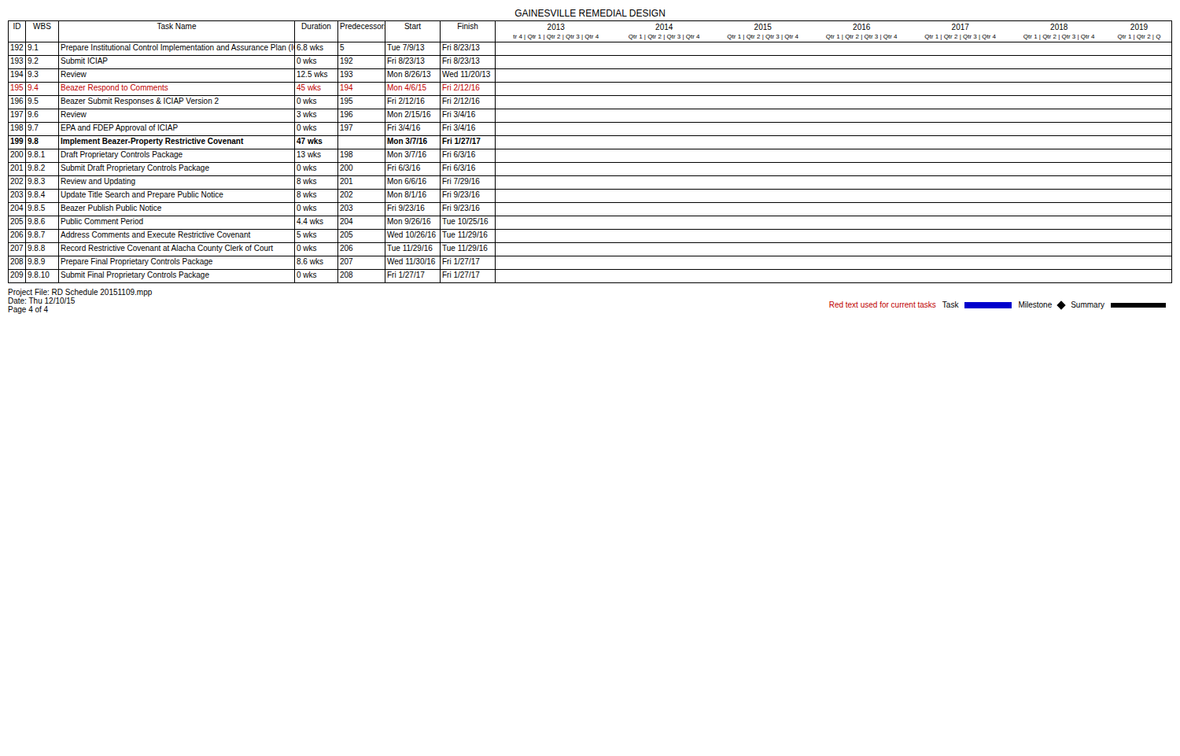GAINESVILLE REMEDIAL DESIGN
| ID | WBS | Task Name | Duration | Predecessors | Start | Finish | / 2013 / 2014 / 2015 / 2016 / 2017 / 2018 / 2019 / / --- / --- / --- / --- / --- / --- / --- / / tr 4 / Qtr 1 / Qtr 2 / Qtr 3 / Qtr 4 / Qtr 1 / Qtr 2 / Qtr 3 / Qtr 4 / Qtr 1 / Qtr 2 / Qtr 3 / Qtr 4 / Qtr 1 / Qtr 2 / Qtr 3 / Qtr 4 / Qtr 1 / Qtr 2 / Qtr 3 / Qtr 4 / Qtr 1 / Qtr 2 / Qtr 3 / Qtr 4 / Qtr 1 / Qtr 2 / Q / |
| --- | --- | --- | --- | --- | --- | --- | --- |
| 192 | 9.1 | Prepare Institutional Control Implementation and Assurance Plan (ICIAP) | 6.8 wks | 5 | Tue 7/9/13 | Fri 8/23/13 | |
| 193 | 9.2 | Submit ICIAP | 0 wks | 192 | Fri 8/23/13 | Fri 8/23/13 | |
| 194 | 9.3 | Review | 12.5 wks | 193 | Mon 8/26/13 | Wed 11/20/13 | |
| 195 | 9.4 | Beazer Respond to Comments | 45 wks | 194 | Mon 4/6/15 | Fri 2/12/16 | |
| 196 | 9.5 | Beazer Submit Responses & ICIAP Version 2 | 0 wks | 195 | Fri 2/12/16 | Fri 2/12/16 | |
| 197 | 9.6 | Review | 3 wks | 196 | Mon 2/15/16 | Fri 3/4/16 | |
| 198 | 9.7 | EPA and FDEP Approval of ICIAP | 0 wks | 197 | Fri 3/4/16 | Fri 3/4/16 | |
| 199 | 9.8 | Implement Beazer-Property Restrictive Covenant | 47 wks | | Mon 3/7/16 | Fri 1/27/17 | |
| 200 | 9.8.1 | Draft Proprietary Controls Package | 13 wks | 198 | Mon 3/7/16 | Fri 6/3/16 | |
| 201 | 9.8.2 | Submit Draft Proprietary Controls Package | 0 wks | 200 | Fri 6/3/16 | Fri 6/3/16 | |
| 202 | 9.8.3 | Review and Updating | 8 wks | 201 | Mon 6/6/16 | Fri 7/29/16 | |
| 203 | 9.8.4 | Update Title Search and Prepare Public Notice | 8 wks | 202 | Mon 8/1/16 | Fri 9/23/16 | |
| 204 | 9.8.5 | Beazer Publish Public Notice | 0 wks | 203 | Fri 9/23/16 | Fri 9/23/16 | |
| 205 | 9.8.6 | Public Comment Period | 4.4 wks | 204 | Mon 9/26/16 | Tue 10/25/16 | |
| 206 | 9.8.7 | Address Comments and Execute Restrictive Covenant | 5 wks | 205 | Wed 10/26/16 | Tue 11/29/16 | |
| 207 | 9.8.8 | Record Restrictive Covenant at Alacha County Clerk of Court | 0 wks | 206 | Tue 11/29/16 | Tue 11/29/16 | |
| 208 | 9.8.9 | Prepare Final Proprietary Controls Package | 8.6 wks | 207 | Wed 11/30/16 | Fri 1/27/17 | |
| 209 | 9.8.10 | Submit Final Proprietary Controls Package | 0 wks | 208 | Fri 1/27/17 | Fri 1/27/17 | |
Project File: RD Schedule 20151109.mpp
Date: Thu 12/10/15
Page 4 of 4
| Red text used for current tasks | Task | | Milestone | | Summary | |